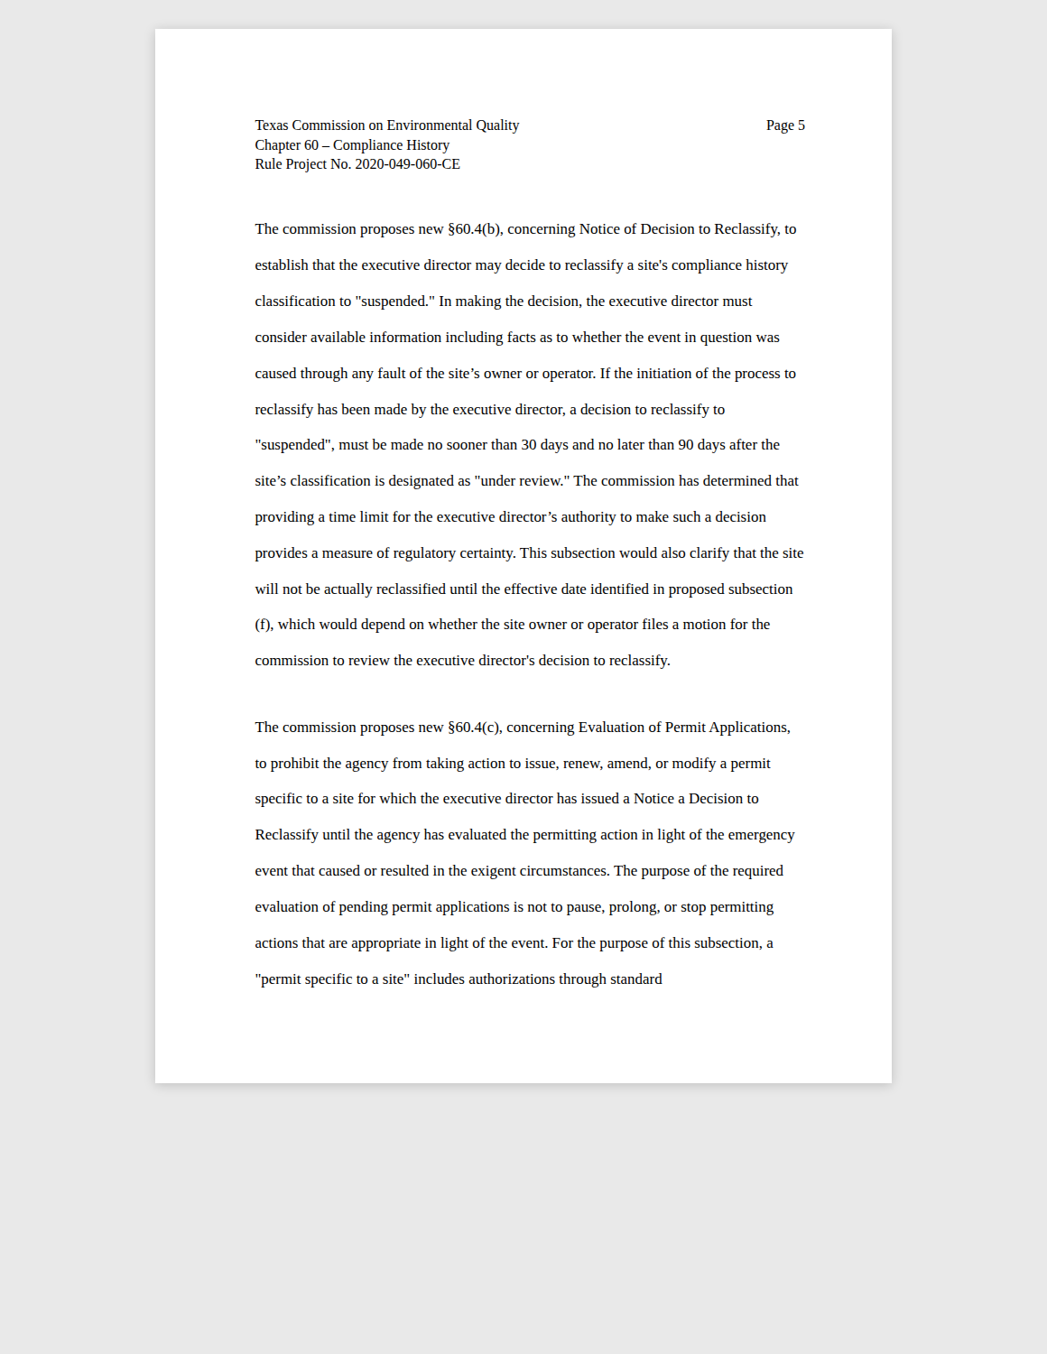Texas Commission on Environmental Quality
Chapter 60 – Compliance History
Rule Project No. 2020-049-060-CE
Page 5
The commission proposes new §60.4(b), concerning Notice of Decision to Reclassify, to establish that the executive director may decide to reclassify a site's compliance history classification to "suspended." In making the decision, the executive director must consider available information including facts as to whether the event in question was caused through any fault of the site’s owner or operator. If the initiation of the process to reclassify has been made by the executive director, a decision to reclassify to "suspended", must be made no sooner than 30 days and no later than 90 days after the site’s classification is designated as "under review." The commission has determined that providing a time limit for the executive director’s authority to make such a decision provides a measure of regulatory certainty. This subsection would also clarify that the site will not be actually reclassified until the effective date identified in proposed subsection (f), which would depend on whether the site owner or operator files a motion for the commission to review the executive director's decision to reclassify.
The commission proposes new §60.4(c), concerning Evaluation of Permit Applications, to prohibit the agency from taking action to issue, renew, amend, or modify a permit specific to a site for which the executive director has issued a Notice a Decision to Reclassify until the agency has evaluated the permitting action in light of the emergency event that caused or resulted in the exigent circumstances. The purpose of the required evaluation of pending permit applications is not to pause, prolong, or stop permitting actions that are appropriate in light of the event. For the purpose of this subsection, a "permit specific to a site" includes authorizations through standard